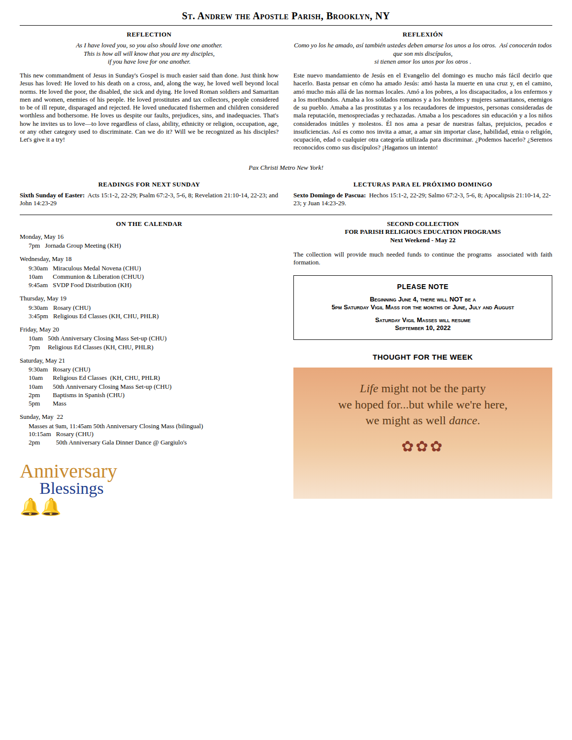St. Andrew the Apostle Parish, Brooklyn, NY
Reflection
As I have loved you, so you also should love one another.
This is how all will know that you are my disciples,
if you have love for one another.
This new commandment of Jesus in Sunday's Gospel is much easier said than done. Just think how Jesus has loved: He loved to his death on a cross, and, along the way, he loved well beyond local norms. He loved the poor, the disabled, the sick and dying. He loved Roman soldiers and Samaritan men and women, enemies of his people. He loved prostitutes and tax collectors, people considered to be of ill repute, disparaged and rejected. He loved uneducated fishermen and children considered worthless and bothersome. He loves us despite our faults, prejudices, sins, and inadequacies. That's how he invites us to love—to love regardless of class, ability, ethnicity or religion, occupation, age, or any other category used to discriminate. Can we do it? Will we be recognized as his disciples? Let's give it a try!
Reflexión
Como yo los he amado, así también ustedes deben amarse los unos a los otros. Así conocerán todos que son mis discípulos,
si tienen amor los unos por los otros .
Este nuevo mandamiento de Jesús en el Evangelio del domingo es mucho más fácil decirlo que hacerlo. Basta pensar en cómo ha amado Jesús: amó hasta la muerte en una cruz y, en el camino, amó mucho más allá de las normas locales. Amó a los pobres, a los discapacitados, a los enfermos y a los moribundos. Amaba a los soldados romanos y a los hombres y mujeres samaritanos, enemigos de su pueblo. Amaba a las prostitutas y a los recaudadores de impuestos, personas consideradas de mala reputación, menospreciadas y rechazadas. Amaba a los pescadores sin educación y a los niños considerados inútiles y molestos. Él nos ama a pesar de nuestras faltas, prejuicios, pecados e insuficiencias. Así es como nos invita a amar, a amar sin importar clase, habilidad, etnia o religión, ocupación, edad o cualquier otra categoría utilizada para discriminar. ¿Podemos hacerlo? ¿Seremos reconocidos como sus discípulos? ¡Hagamos un intento!
Pax Christi Metro New York!
Readings for Next Sunday
Sixth Sunday of Easter: Acts 15:1-2, 22-29; Psalm 67:2-3, 5-6, 8; Revelation 21:10-14, 22-23; and John 14:23-29
Lecturas para el Próximo Domingo
Sexto Domingo de Pascua: Hechos 15:1-2, 22-29; Salmo 67:2-3, 5-6, 8; Apocalipsis 21:10-14, 22-23; y Juan 14:23-29.
On the Calendar
Monday, May 16
| 7pm | Jornada Group Meeting (KH) |
Wednesday, May 18
| 9:30am | Miraculous Medal Novena (CHU) |
| 10am | Communion & Liberation (CHUU) |
| 9:45am | SVDP Food Distribution (KH) |
Thursday, May 19
| 9:30am | Rosary (CHU) |
| 3:45pm | Religious Ed Classes (KH, CHU, PHLR) |
Friday, May 20
| 10am | 50th Anniversary Closing Mass Set-up (CHU) |
| 7pm | Religious Ed Classes (KH, CHU, PHLR) |
Saturday, May 21
| 9:30am | Rosary (CHU) |
| 10am | Religious Ed Classes (KH, CHU, PHLR) |
| 10am | 50th Anniversary Closing Mass Set-up (CHU) |
| 2pm | Baptisms in Spanish (CHU) |
| 5pm | Mass |
Sunday, May 22
Masses at 9am, 11:45am 50th Anniversary Closing Mass (bilingual)
| 10:15am | Rosary (CHU) |
| 2pm | 50th Anniversary Gala Dinner Dance @ Gargiulo's |
AnniversaryBlessings
🔔🔔
Second Collection
for Parish Religious Education Programs
Next Weekend - May 22
The collection will provide much needed funds to continue the programs associated with faith formation.
PLEASE NOTE
Beginning June 4, there will NOT be a
5pm Saturday Vigil Mass for the months of June, July and August
Saturday Vigil Masses will resume
September 10, 2022
THOUGHT FOR THE WEEK
Life might not be the party
we hoped for...but while we're here,
we might as well dance.
✿✿✿